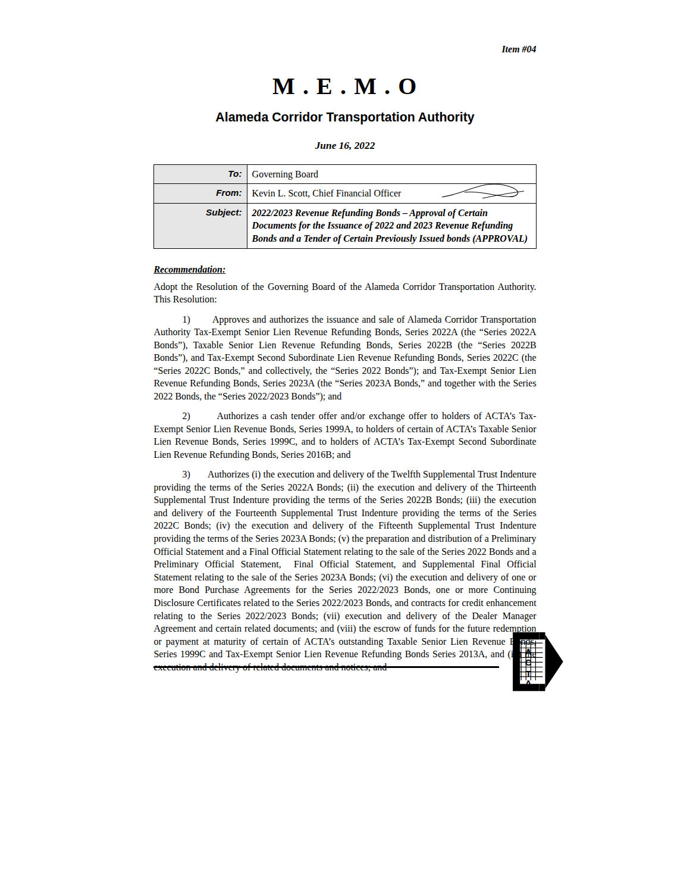Item #04
M . E . M . O
Alameda Corridor Transportation Authority
June 16, 2022
| To: | Governing Board |
| From: | Kevin L. Scott, Chief Financial Officer |
| Subject: | 2022/2023 Revenue Refunding Bonds – Approval of Certain Documents for the Issuance of 2022 and 2023 Revenue Refunding Bonds and a Tender of Certain Previously Issued bonds (APPROVAL) |
Recommendation:
Adopt the Resolution of the Governing Board of the Alameda Corridor Transportation Authority. This Resolution:
1) Approves and authorizes the issuance and sale of Alameda Corridor Transportation Authority Tax-Exempt Senior Lien Revenue Refunding Bonds, Series 2022A (the “Series 2022A Bonds”), Taxable Senior Lien Revenue Refunding Bonds, Series 2022B (the “Series 2022B Bonds”), and Tax-Exempt Second Subordinate Lien Revenue Refunding Bonds, Series 2022C (the “Series 2022C Bonds,” and collectively, the “Series 2022 Bonds”); and Tax-Exempt Senior Lien Revenue Refunding Bonds, Series 2023A (the “Series 2023A Bonds,” and together with the Series 2022 Bonds, the “Series 2022/2023 Bonds”); and
2) Authorizes a cash tender offer and/or exchange offer to holders of ACTA’s Tax-Exempt Senior Lien Revenue Bonds, Series 1999A, to holders of certain of ACTA’s Taxable Senior Lien Revenue Bonds, Series 1999C, and to holders of ACTA’s Tax-Exempt Second Subordinate Lien Revenue Refunding Bonds, Series 2016B; and
3) Authorizes (i) the execution and delivery of the Twelfth Supplemental Trust Indenture providing the terms of the Series 2022A Bonds; (ii) the execution and delivery of the Thirteenth Supplemental Trust Indenture providing the terms of the Series 2022B Bonds; (iii) the execution and delivery of the Fourteenth Supplemental Trust Indenture providing the terms of the Series 2022C Bonds; (iv) the execution and delivery of the Fifteenth Supplemental Trust Indenture providing the terms of the Series 2023A Bonds; (v) the preparation and distribution of a Preliminary Official Statement and a Final Official Statement relating to the sale of the Series 2022 Bonds and a Preliminary Official Statement, Final Official Statement, and Supplemental Final Official Statement relating to the sale of the Series 2023A Bonds; (vi) the execution and delivery of one or more Bond Purchase Agreements for the Series 2022/2023 Bonds, one or more Continuing Disclosure Certificates related to the Series 2022/2023 Bonds, and contracts for credit enhancement relating to the Series 2022/2023 Bonds; (vii) execution and delivery of the Dealer Manager Agreement and certain related documents; and (viii) the escrow of funds for the future redemption or payment at maturity of certain of ACTA’s outstanding Taxable Senior Lien Revenue Bonds, Series 1999C and Tax-Exempt Senior Lien Revenue Refunding Bonds Series 2013A, and (ix) the execution and delivery of related documents and notices; and
A C T A